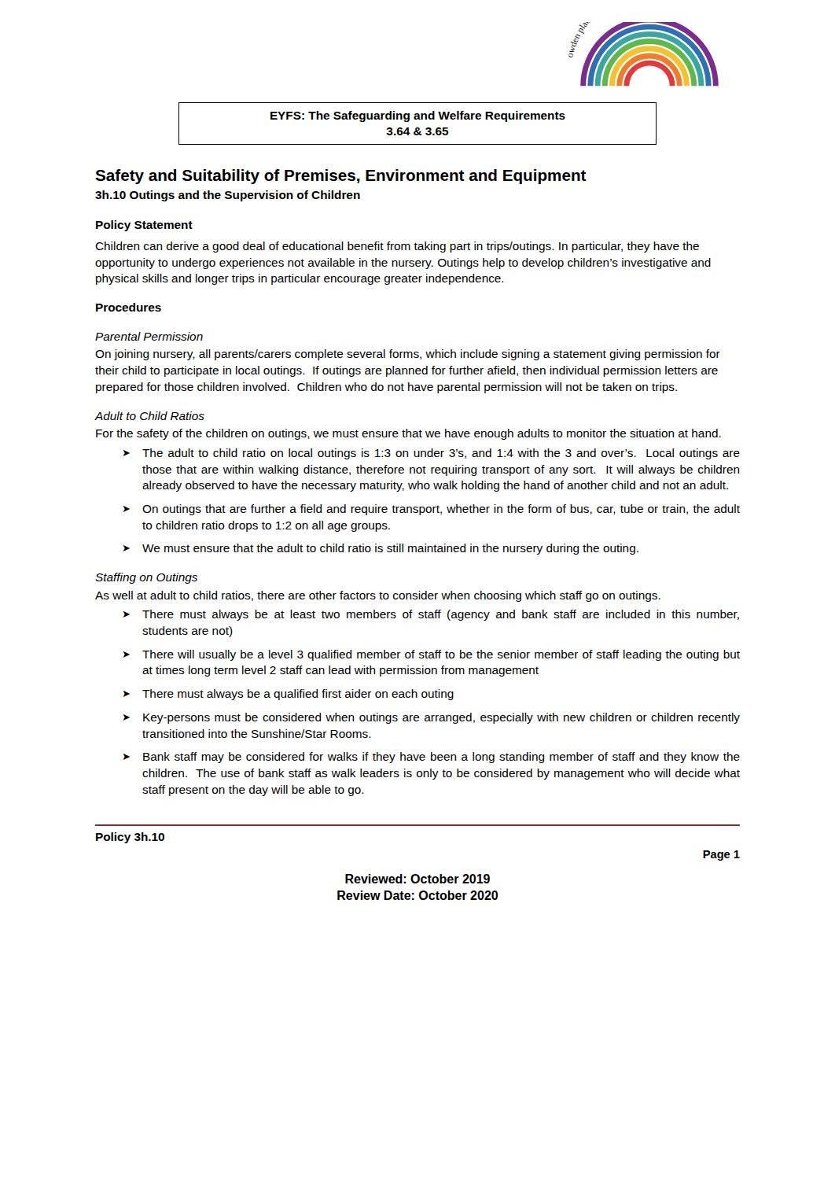owden place community nursery
EYFS: The Safeguarding and Welfare Requirements
3.64 & 3.65
Safety and Suitability of Premises, Environment and Equipment
3h.10 Outings and the Supervision of Children
Policy Statement
Children can derive a good deal of educational benefit from taking part in trips/outings. In particular, they have the opportunity to undergo experiences not available in the nursery. Outings help to develop children’s investigative and physical skills and longer trips in particular encourage greater independence.
Procedures
Parental Permission
On joining nursery, all parents/carers complete several forms, which include signing a statement giving permission for their child to participate in local outings. If outings are planned for further afield, then individual permission letters are prepared for those children involved. Children who do not have parental permission will not be taken on trips.
Adult to Child Ratios
For the safety of the children on outings, we must ensure that we have enough adults to monitor the situation at hand.
The adult to child ratio on local outings is 1:3 on under 3’s, and 1:4 with the 3 and over’s. Local outings are those that are within walking distance, therefore not requiring transport of any sort. It will always be children already observed to have the necessary maturity, who walk holding the hand of another child and not an adult.
On outings that are further a field and require transport, whether in the form of bus, car, tube or train, the adult to children ratio drops to 1:2 on all age groups.
We must ensure that the adult to child ratio is still maintained in the nursery during the outing.
Staffing on Outings
As well at adult to child ratios, there are other factors to consider when choosing which staff go on outings.
There must always be at least two members of staff (agency and bank staff are included in this number, students are not)
There will usually be a level 3 qualified member of staff to be the senior member of staff leading the outing but at times long term level 2 staff can lead with permission from management
There must always be a qualified first aider on each outing
Key-persons must be considered when outings are arranged, especially with new children or children recently transitioned into the Sunshine/Star Rooms.
Bank staff may be considered for walks if they have been a long standing member of staff and they know the children. The use of bank staff as walk leaders is only to be considered by management who will decide what staff present on the day will be able to go.
Policy 3h.10
Page 1
Reviewed: October 2019
Review Date: October 2020